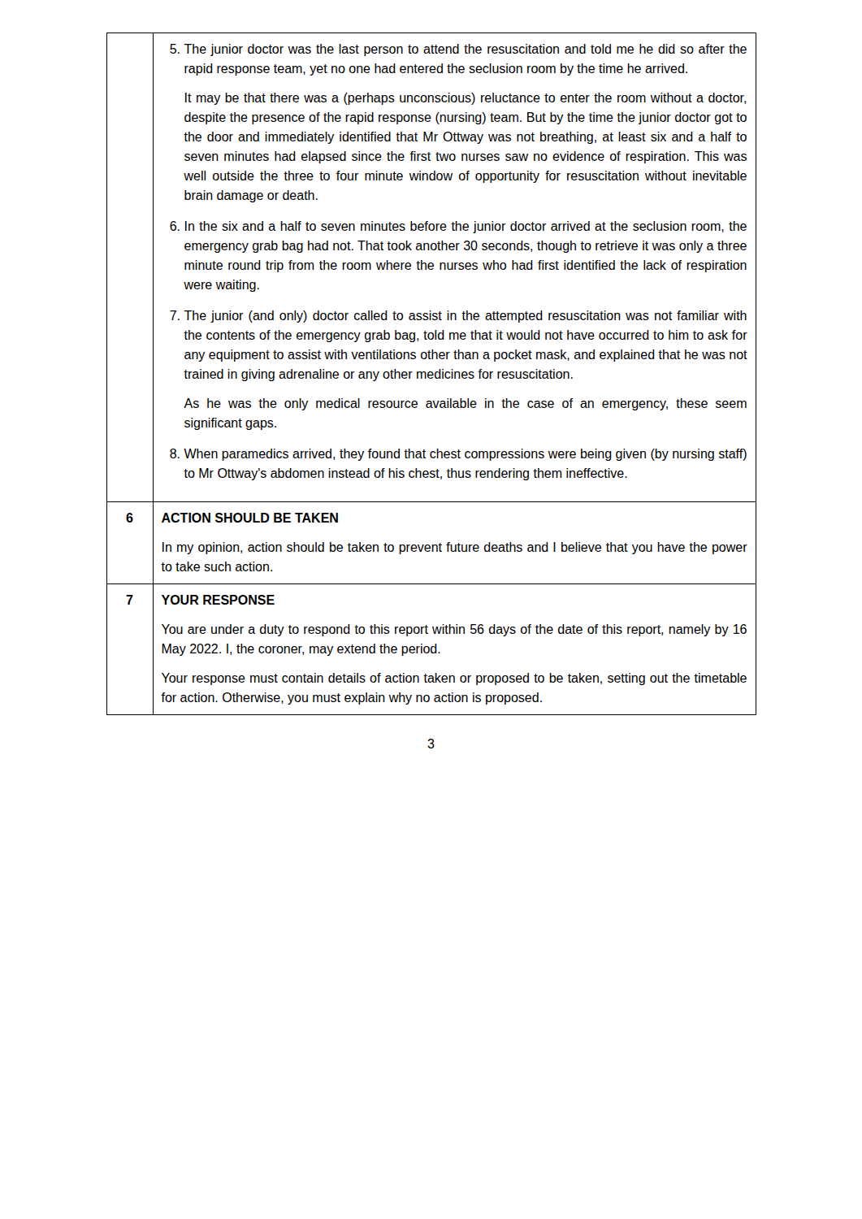| | The junior doctor was the last person to attend the resuscitation and told me he did so after the rapid response team, yet no one had entered the seclusion room by the time he arrived. It may be that there was a (perhaps unconscious) reluctance to enter the room without a doctor, despite the presence of the rapid response (nursing) team. But by the time the junior doctor got to the door and immediately identified that Mr Ottway was not breathing, at least six and a half to seven minutes had elapsed since the first two nurses saw no evidence of respiration. This was well outside the three to four minute window of opportunity for resuscitation without inevitable brain damage or death. In the six and a half to seven minutes before the junior doctor arrived at the seclusion room, the emergency grab bag had not. That took another 30 seconds, though to retrieve it was only a three minute round trip from the room where the nurses who had first identified the lack of respiration were waiting. The junior (and only) doctor called to assist in the attempted resuscitation was not familiar with the contents of the emergency grab bag, told me that it would not have occurred to him to ask for any equipment to assist with ventilations other than a pocket mask, and explained that he was not trained in giving adrenaline or any other medicines for resuscitation. As he was the only medical resource available in the case of an emergency, these seem significant gaps. When paramedics arrived, they found that chest compressions were being given (by nursing staff) to Mr Ottway's abdomen instead of his chest, thus rendering them ineffective. |
| 6 | Action should be taken In my opinion, action should be taken to prevent future deaths and I believe that you have the power to take such action. |
| 7 | Your response You are under a duty to respond to this report within 56 days of the date of this report, namely by 16 May 2022. I, the coroner, may extend the period. Your response must contain details of action taken or proposed to be taken, setting out the timetable for action. Otherwise, you must explain why no action is proposed. |
3